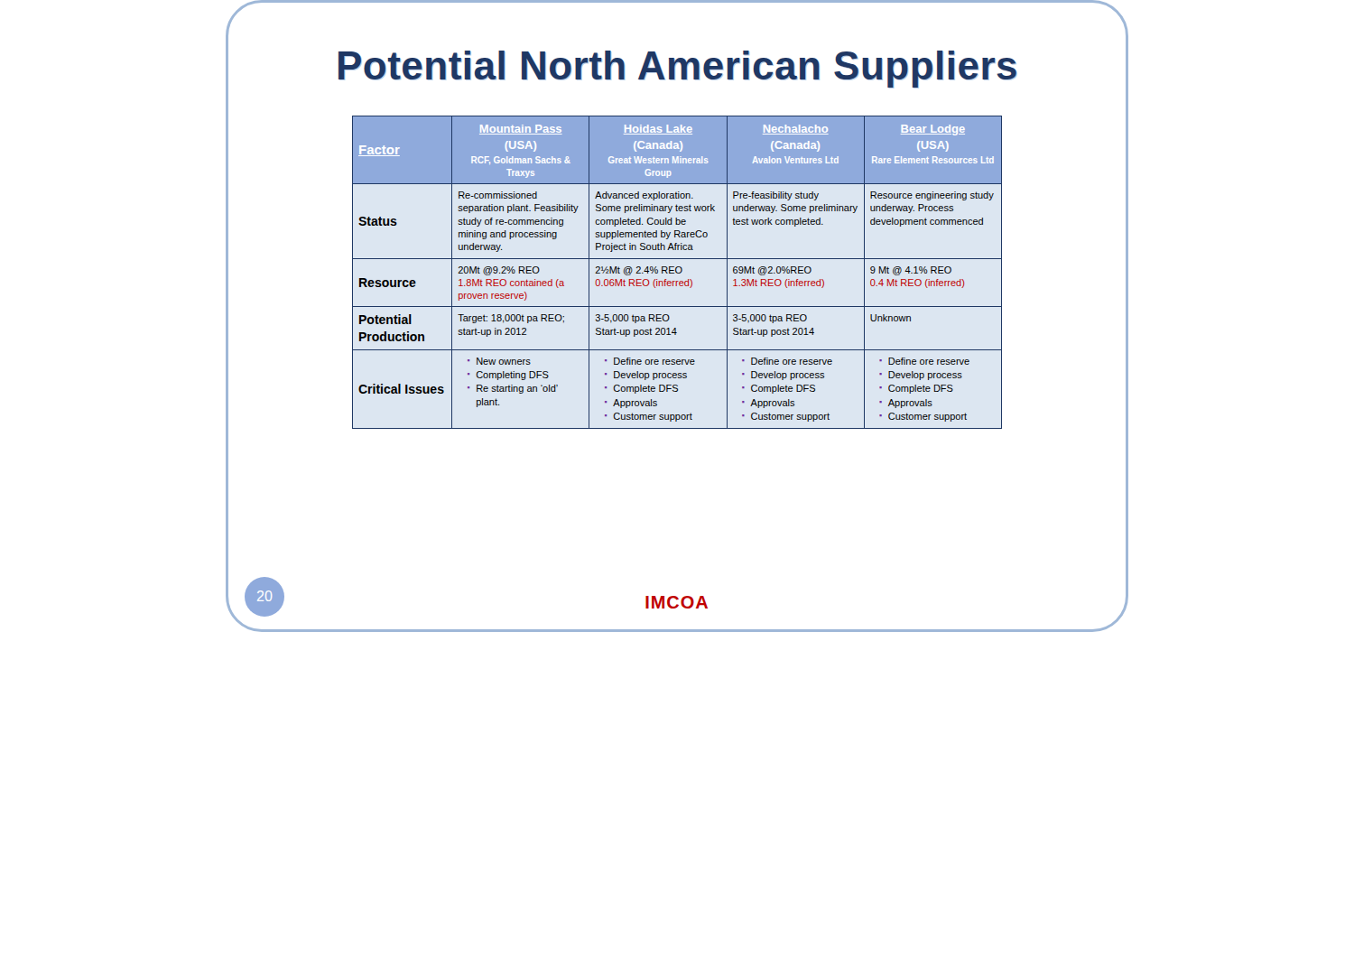Potential North American Suppliers
| Factor | Mountain Pass (USA) RCF, Goldman Sachs & Traxys | Hoidas Lake (Canada) Great Western Minerals Group | Nechalacho (Canada) Avalon Ventures Ltd | Bear Lodge (USA) Rare Element Resources Ltd |
| --- | --- | --- | --- | --- |
| Status | Re-commissioned separation plant. Feasibility study of re-commencing mining and processing underway. | Advanced exploration. Some preliminary test work completed. Could be supplemented by RareCo Project in South Africa | Pre-feasibility study underway. Some preliminary test work completed. | Resource engineering study underway. Process development commenced |
| Resource | 20Mt @9.2% REO 1.8Mt REO contained (a proven reserve) | 2½Mt @ 2.4% REO 0.06Mt REO (inferred) | 69Mt @2.0%REO 1.3Mt REO (inferred) | 9 Mt @ 4.1% REO 0.4 Mt REO (inferred) |
| Potential Production | Target: 18,000t pa REO; start-up in 2012 | 3-5,000 tpa REO Start-up post 2014 | 3-5,000 tpa REO Start-up post 2014 | Unknown |
| Critical Issues | New owners Completing DFS Re starting an ‘old’ plant. | Define ore reserve Develop process Complete DFS Approvals Customer support | Define ore reserve Develop process Complete DFS Approvals Customer support | Define ore reserve Develop process Complete DFS Approvals Customer support |
IMCOA
20